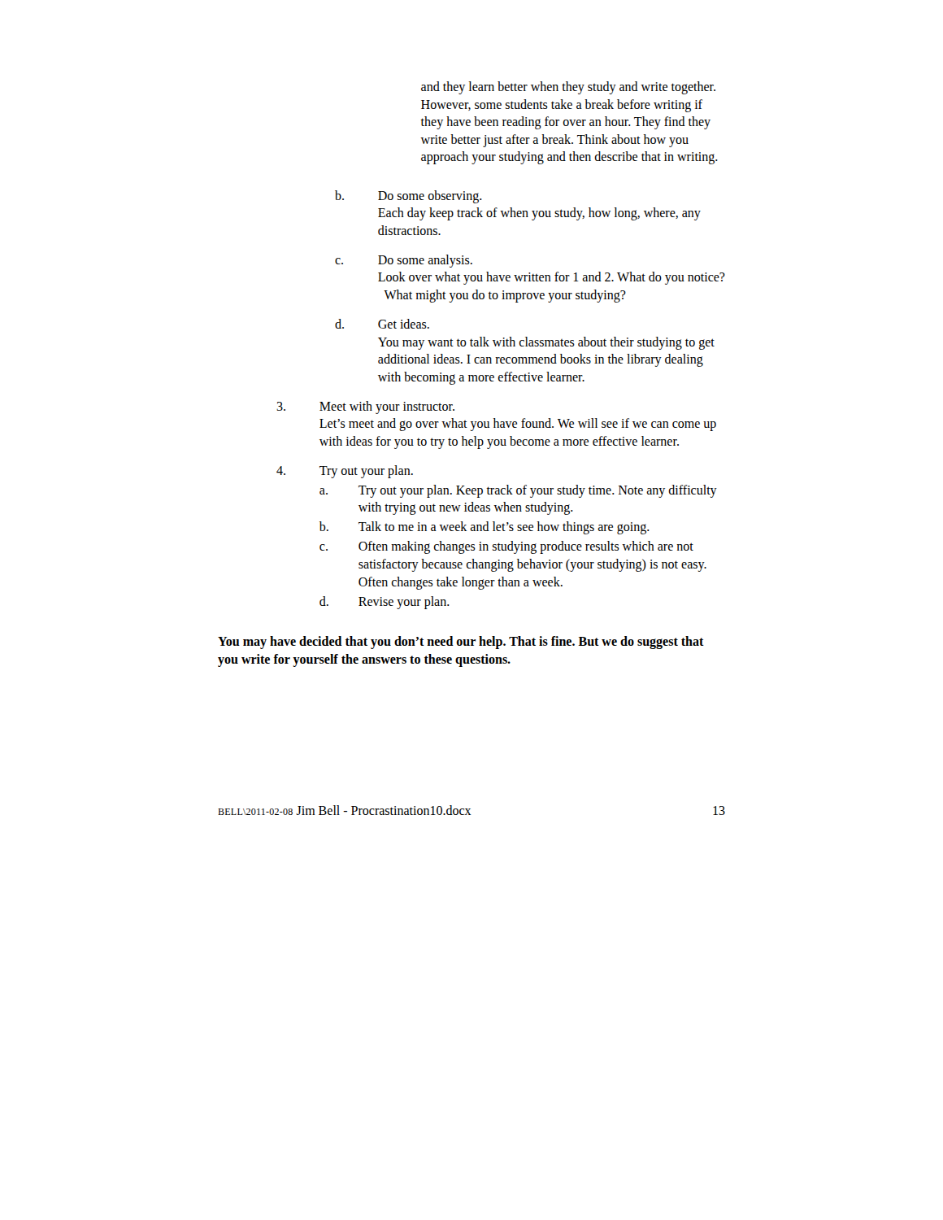and they learn better when they study and write together. However, some students take a break before writing if they have been reading for over an hour. They find they write better just after a break. Think about how you approach your studying and then describe that in writing.
b.
Do some observing. Each day keep track of when you study, how long, where, any distractions.
c.
Do some analysis. Look over what you have written for 1 and 2. What do you notice? What might you do to improve your studying?
d.
Get ideas. You may want to talk with classmates about their studying to get additional ideas. I can recommend books in the library dealing with becoming a more effective learner.
3.
Meet with your instructor. Let’s meet and go over what you have found. We will see if we can come up with ideas for you to try to help you become a more effective learner.
4.
Try out your plan.
a.
Try out your plan. Keep track of your study time. Note any difficulty with trying out new ideas when studying.
b.
Talk to me in a week and let’s see how things are going.
c.
Often making changes in studying produce results which are not satisfactory because changing behavior (your studying) is not easy. Often changes take longer than a week.
d.
Revise your plan.
You may have decided that you don’t need our help. That is fine. But we do suggest that you write for yourself the answers to these questions.
BELL\2011-02-08 Jim Bell - Procrastination10.docx
13